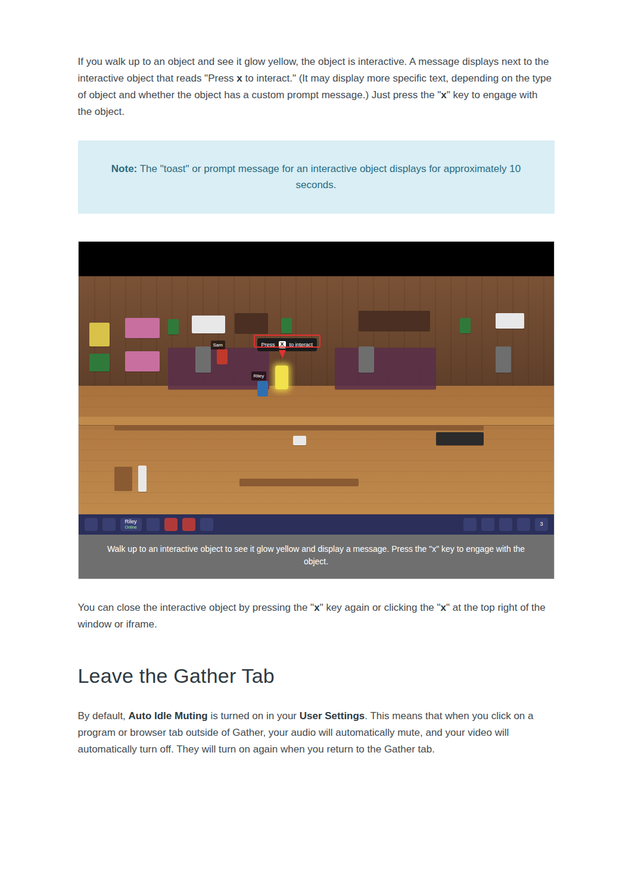If you walk up to an object and see it glow yellow, the object is interactive. A message displays next to the interactive object that reads "Press x to interact." (It may display more specific text, depending on the type of object and whether the object has a custom prompt message.) Just press the "x" key to engage with the object.
Note: The "toast" or prompt message for an interactive object displays for approximately 10 seconds.
Sam
Riley
Press Xto interact
Riley Online
3
Walk up to an interactive object to see it glow yellow and display a message. Press the "x" key to engage with the object.
You can close the interactive object by pressing the "x" key again or clicking the "x" at the top right of the window or iframe.
Leave the Gather Tab
By default, Auto Idle Muting is turned on in your User Settings. This means that when you click on a program or browser tab outside of Gather, your audio will automatically mute, and your video will automatically turn off. They will turn on again when you return to the Gather tab.